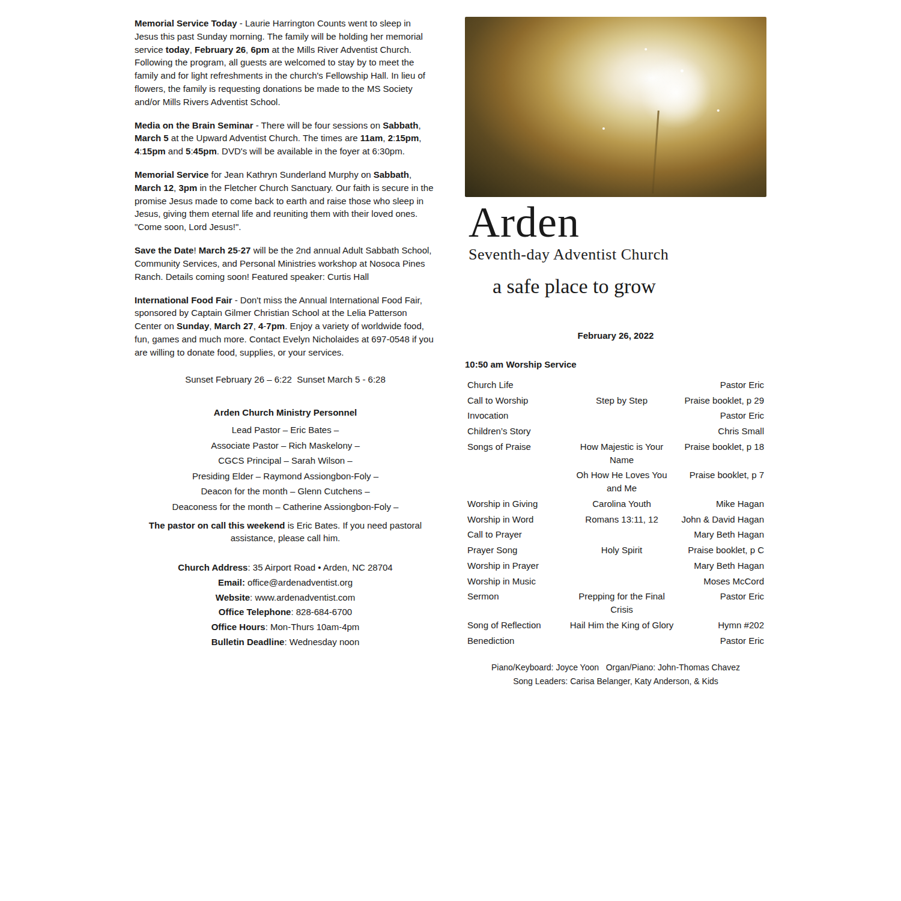Memorial Service Today - Laurie Harrington Counts went to sleep in Jesus this past Sunday morning. The family will be holding her memorial service today, February 26, 6pm at the Mills River Adventist Church. Following the program, all guests are welcomed to stay by to meet the family and for light refreshments in the church's Fellowship Hall. In lieu of flowers, the family is requesting donations be made to the MS Society and/or Mills Rivers Adventist School.
Media on the Brain Seminar - There will be four sessions on Sabbath, March 5 at the Upward Adventist Church. The times are 11am, 2:15pm, 4:15pm and 5:45pm. DVD's will be available in the foyer at 6:30pm.
Memorial Service for Jean Kathryn Sunderland Murphy on Sabbath, March 12, 3pm in the Fletcher Church Sanctuary. Our faith is secure in the promise Jesus made to come back to earth and raise those who sleep in Jesus, giving them eternal life and reuniting them with their loved ones. "Come soon, Lord Jesus!".
Save the Date! March 25-27 will be the 2nd annual Adult Sabbath School, Community Services, and Personal Ministries workshop at Nosoca Pines Ranch. Details coming soon! Featured speaker: Curtis Hall
International Food Fair - Don't miss the Annual International Food Fair, sponsored by Captain Gilmer Christian School at the Lelia Patterson Center on Sunday, March 27, 4-7pm. Enjoy a variety of worldwide food, fun, games and much more. Contact Evelyn Nicholaides at 697-0548 if you are willing to donate food, supplies, or your services.
Sunset February 26 – 6:22 Sunset March 5 - 6:28
Arden Church Ministry Personnel
Lead Pastor – Eric Bates –
Associate Pastor – Rich Maskelony –
CGCS Principal – Sarah Wilson –
Presiding Elder – Raymond Assiongbon-Foly –
Deacon for the month – Glenn Cutchens –
Deaconess for the month – Catherine Assiongbon-Foly –
The pastor on call this weekend is Eric Bates. If you need pastoral assistance, please call him.
Church Address: 35 Airport Road • Arden, NC 28704
Email: office@ardenadventist.org
Website: www.ardenadventist.com
Office Telephone: 828-684-6700
Office Hours: Mon-Thurs 10am-4pm
Bulletin Deadline: Wednesday noon
Arden
Seventh-day Adventist Church
a safe place to grow
February 26, 2022
10:50 am Worship Service
| Church Life | | Pastor Eric |
| Call to Worship | Step by Step | Praise booklet, p 29 |
| Invocation | | Pastor Eric |
| Children’s Story | | Chris Small |
| Songs of Praise | How Majestic is Your Name | Praise booklet, p 18 |
| | Oh How He Loves You and Me | Praise booklet, p 7 |
| Worship in Giving | Carolina Youth | Mike Hagan |
| Worship in Word | Romans 13:11, 12 | John & David Hagan |
| Call to Prayer | | Mary Beth Hagan |
| Prayer Song | Holy Spirit | Praise booklet, p C |
| Worship in Prayer | | Mary Beth Hagan |
| Worship in Music | | Moses McCord |
| Sermon | Prepping for the Final Crisis | Pastor Eric |
| Song of Reflection | Hail Him the King of Glory | Hymn #202 |
| Benediction | | Pastor Eric |
Piano/Keyboard: Joyce Yoon Organ/Piano: John-Thomas Chavez
Song Leaders: Carisa Belanger, Katy Anderson, & Kids